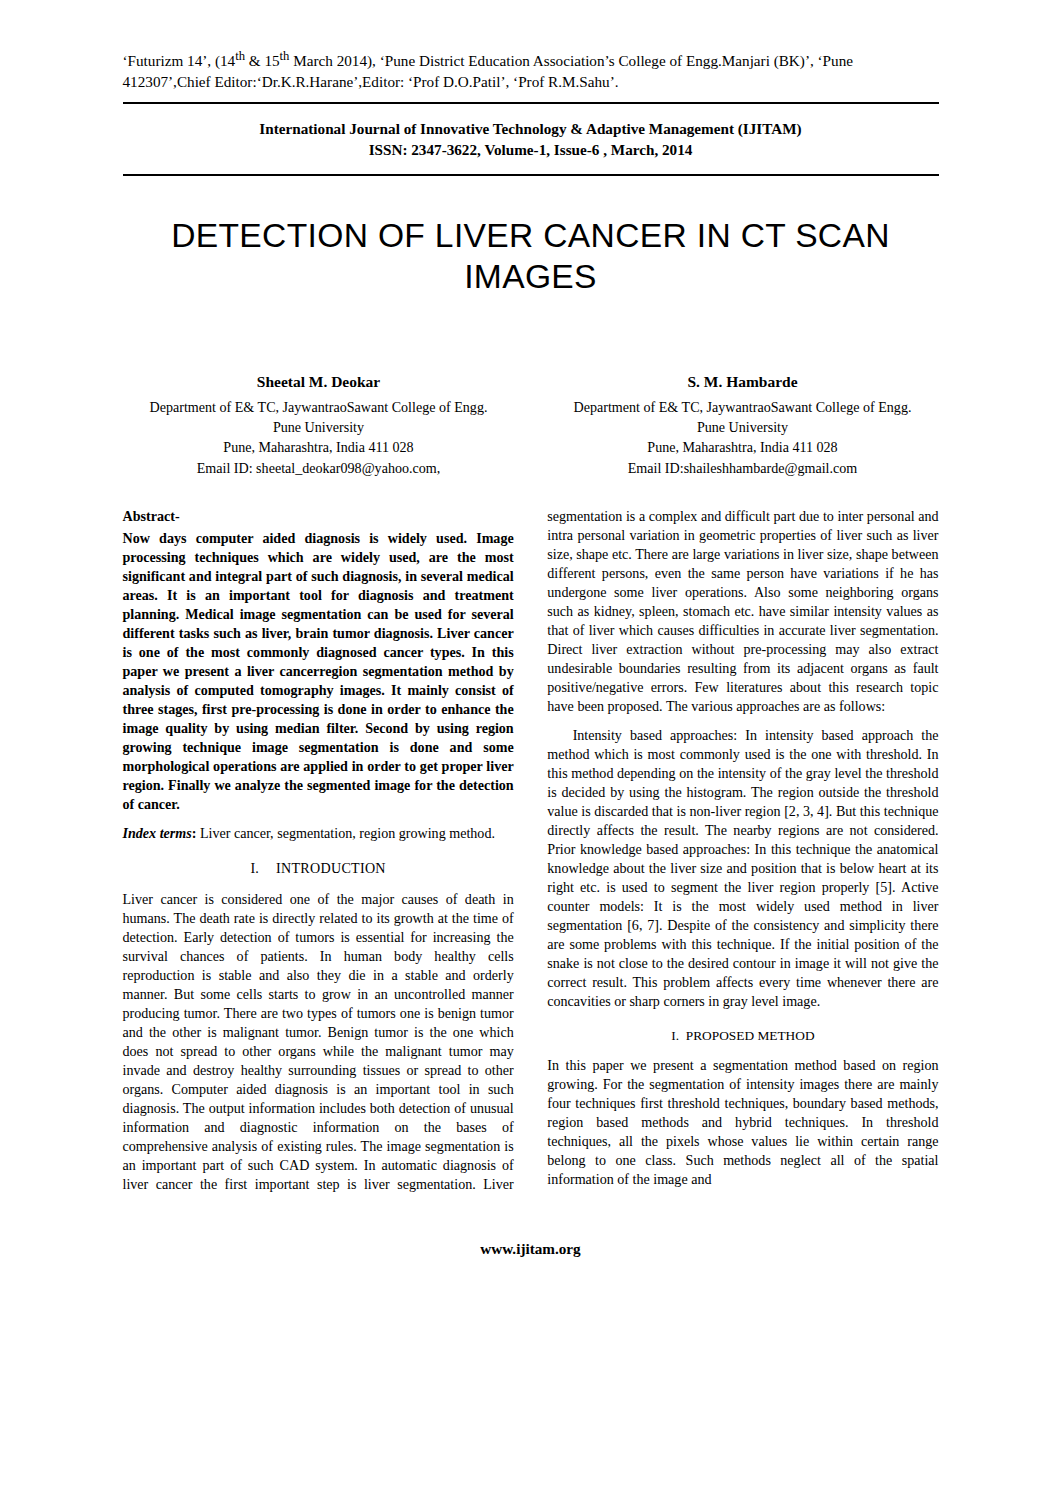‘Futurizm 14’, (14th & 15th March 2014), ‘Pune District Education Association’s College of Engg.Manjari (BK)’, ‘Pune 412307’,Chief Editor:‘Dr.K.R.Harane’,Editor: ‘Prof D.O.Patil’, ‘Prof R.M.Sahu’.
International Journal of Innovative Technology & Adaptive Management (IJITAM)
ISSN: 2347-3622, Volume-1, Issue-6 , March, 2014
DETECTION OF LIVER CANCER IN CT SCAN IMAGES
Sheetal M. Deokar Department of E& TC, JaywantraoSawant College of Engg.
Pune University
Pune, Maharashtra, India 411 028
Email ID: sheetal_deokar098@yahoo.com,
S. M. Hambarde Department of E& TC, JaywantraoSawant College of Engg.
Pune University
Pune, Maharashtra, India 411 028
Email ID:shaileshhambarde@gmail.com
Abstract-
Now days computer aided diagnosis is widely used. Image processing techniques which are widely used, are the most significant and integral part of such diagnosis, in several medical areas. It is an important tool for diagnosis and treatment planning. Medical image segmentation can be used for several different tasks such as liver, brain tumor diagnosis. Liver cancer is one of the most commonly diagnosed cancer types. In this paper we present a liver cancerregion segmentation method by analysis of computed tomography images. It mainly consist of three stages, first pre-processing is done in order to enhance the image quality by using median filter. Second by using region growing technique image segmentation is done and some morphological operations are applied in order to get proper liver region. Finally we analyze the segmented image for the detection of cancer.
Index terms: Liver cancer, segmentation, region growing method.
I. INTRODUCTION
Liver cancer is considered one of the major causes of death in humans. The death rate is directly related to its growth at the time of detection. Early detection of tumors is essential for increasing the survival chances of patients. In human body healthy cells reproduction is stable and also they die in a stable and orderly manner. But some cells starts to grow in an uncontrolled manner producing tumor. There are two types of tumors one is benign tumor and the other is malignant tumor. Benign tumor is the one which does not spread to other organs while the malignant tumor may invade and destroy healthy surrounding tissues or spread to other organs. Computer aided diagnosis is an important tool in such diagnosis. The output information includes both detection of unusual information and diagnostic information on the bases of comprehensive analysis of existing rules. The image segmentation is an important part of such CAD system. In automatic diagnosis of liver cancer the first important step is liver segmentation. Liver segmentation is a complex and difficult part due to inter personal and intra personal variation in geometric properties of liver such as liver size, shape etc. There are large variations in liver size, shape between different persons, even the same person have variations if he has undergone some liver operations. Also some neighboring organs such as kidney, spleen, stomach etc. have similar intensity values as that of liver which causes difficulties in accurate liver segmentation. Direct liver extraction without pre-processing may also extract undesirable boundaries resulting from its adjacent organs as fault positive/negative errors. Few literatures about this research topic have been proposed. The various approaches are as follows:
Intensity based approaches: In intensity based approach the method which is most commonly used is the one with threshold. In this method depending on the intensity of the gray level the threshold is decided by using the histogram. The region outside the threshold value is discarded that is non-liver region [2, 3, 4]. But this technique directly affects the result. The nearby regions are not considered. Prior knowledge based approaches: In this technique the anatomical knowledge about the liver size and position that is below heart at its right etc. is used to segment the liver region properly [5]. Active counter models: It is the most widely used method in liver segmentation [6, 7]. Despite of the consistency and simplicity there are some problems with this technique. If the initial position of the snake is not close to the desired contour in image it will not give the correct result. This problem affects every time whenever there are concavities or sharp corners in gray level image.
I. PROPOSED METHOD
In this paper we present a segmentation method based on region growing. For the segmentation of intensity images there are mainly four techniques first threshold techniques, boundary based methods, region based methods and hybrid techniques. In threshold techniques, all the pixels whose values lie within certain range belong to one class. Such methods neglect all of the spatial information of the image and
www.ijitam.org